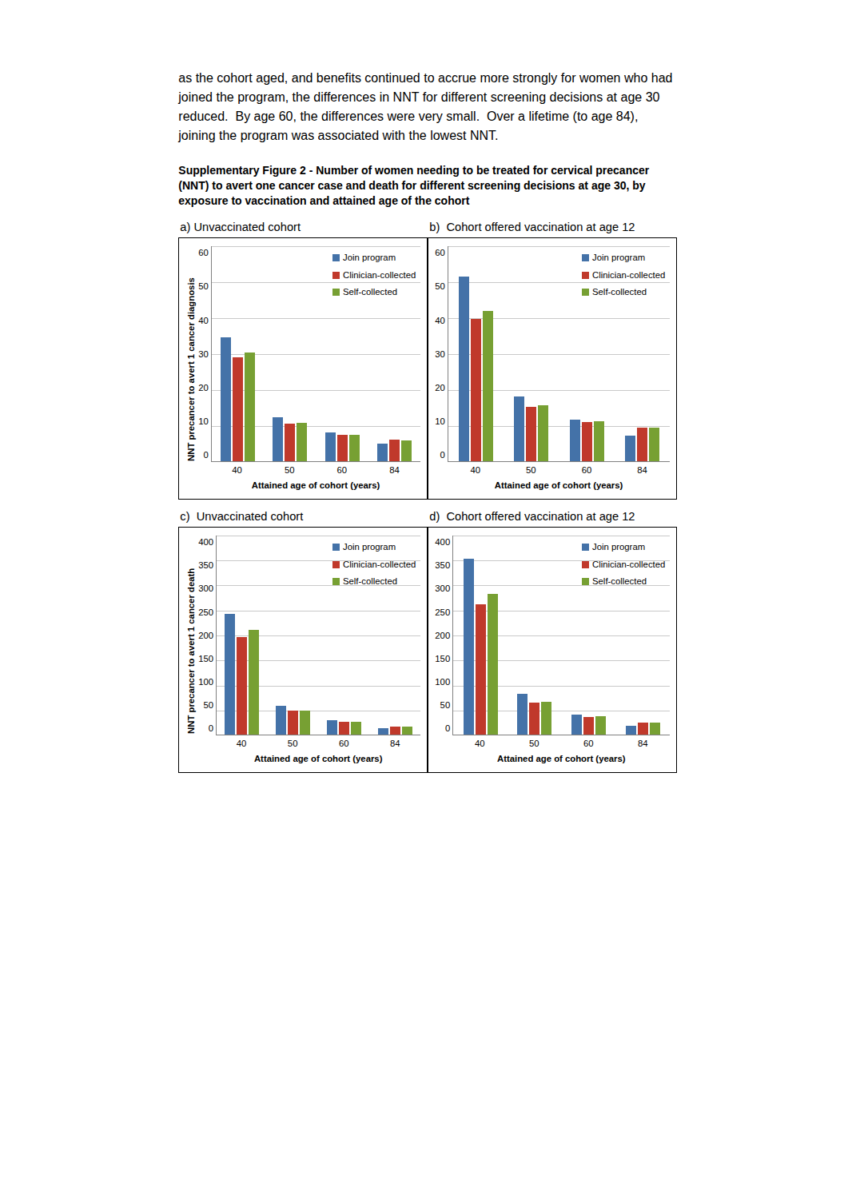as the cohort aged, and benefits continued to accrue more strongly for women who had joined the program, the differences in NNT for different screening decisions at age 30 reduced. By age 60, the differences were very small. Over a lifetime (to age 84), joining the program was associated with the lowest NNT.
Supplementary Figure 2 - Number of women needing to be treated for cervical precancer (NNT) to avert one cancer case and death for different screening decisions at age 30, by exposure to vaccination and attained age of the cohort
| a) Unvaccinated cohort NNT precancer to avert 1 cancer diagnosis 60 50 40 30 20 10 0 Join program Clinician-collected Self-collected 40 50 60 84 Attained age of cohort (years) | b) Cohort offered vaccination at age 12 60 50 40 30 20 10 0 Join program Clinician-collected Self-collected 40 50 60 84 Attained age of cohort (years) |
| c) Unvaccinated cohort NNT precancer to avert 1 cancer death 400 350 300 250 200 150 100 50 0 Join program Clinician-collected Self-collected 40 50 60 84 Attained age of cohort (years) | d) Cohort offered vaccination at age 12 400 350 300 250 200 150 100 50 0 Join program Clinician-collected Self-collected 40 50 60 84 Attained age of cohort (years) |